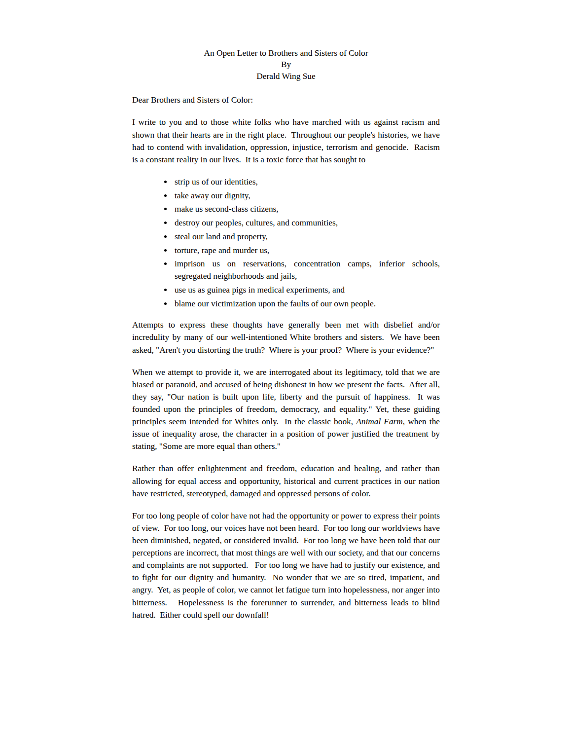An Open Letter to Brothers and Sisters of Color
By
Derald Wing Sue
Dear Brothers and Sisters of Color:
I write to you and to those white folks who have marched with us against racism and shown that their hearts are in the right place. Throughout our people's histories, we have had to contend with invalidation, oppression, injustice, terrorism and genocide. Racism is a constant reality in our lives. It is a toxic force that has sought to
strip us of our identities,
take away our dignity,
make us second-class citizens,
destroy our peoples, cultures, and communities,
steal our land and property,
torture, rape and murder us,
imprison us on reservations, concentration camps, inferior schools, segregated neighborhoods and jails,
use us as guinea pigs in medical experiments, and
blame our victimization upon the faults of our own people.
Attempts to express these thoughts have generally been met with disbelief and/or incredulity by many of our well-intentioned White brothers and sisters. We have been asked, "Aren't you distorting the truth? Where is your proof? Where is your evidence?"
When we attempt to provide it, we are interrogated about its legitimacy, told that we are biased or paranoid, and accused of being dishonest in how we present the facts. After all, they say, "Our nation is built upon life, liberty and the pursuit of happiness. It was founded upon the principles of freedom, democracy, and equality." Yet, these guiding principles seem intended for Whites only. In the classic book, Animal Farm, when the issue of inequality arose, the character in a position of power justified the treatment by stating, "Some are more equal than others."
Rather than offer enlightenment and freedom, education and healing, and rather than allowing for equal access and opportunity, historical and current practices in our nation have restricted, stereotyped, damaged and oppressed persons of color.
For too long people of color have not had the opportunity or power to express their points of view. For too long, our voices have not been heard. For too long our worldviews have been diminished, negated, or considered invalid. For too long we have been told that our perceptions are incorrect, that most things are well with our society, and that our concerns and complaints are not supported. For too long we have had to justify our existence, and to fight for our dignity and humanity. No wonder that we are so tired, impatient, and angry. Yet, as people of color, we cannot let fatigue turn into hopelessness, nor anger into bitterness. Hopelessness is the forerunner to surrender, and bitterness leads to blind hatred. Either could spell our downfall!